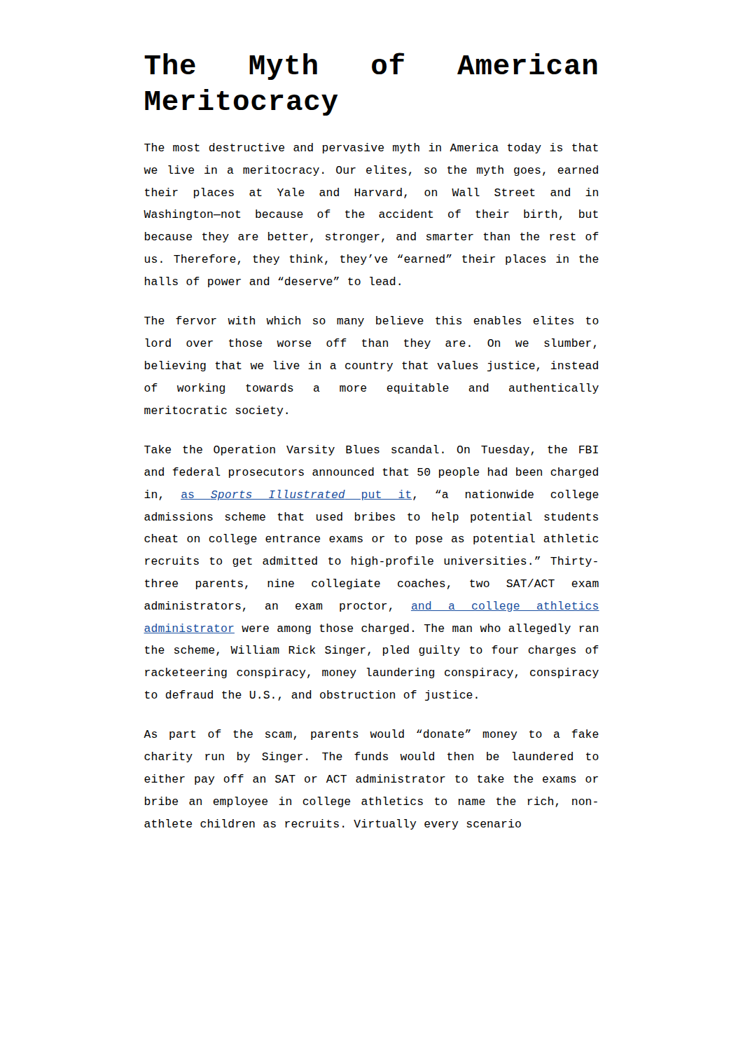The Myth of American Meritocracy
The most destructive and pervasive myth in America today is that we live in a meritocracy. Our elites, so the myth goes, earned their places at Yale and Harvard, on Wall Street and in Washington—not because of the accident of their birth, but because they are better, stronger, and smarter than the rest of us. Therefore, they think, they’ve “earned” their places in the halls of power and “deserve” to lead.
The fervor with which so many believe this enables elites to lord over those worse off than they are. On we slumber, believing that we live in a country that values justice, instead of working towards a more equitable and authentically meritocratic society.
Take the Operation Varsity Blues scandal. On Tuesday, the FBI and federal prosecutors announced that 50 people had been charged in, as Sports Illustrated put it, “a nationwide college admissions scheme that used bribes to help potential students cheat on college entrance exams or to pose as potential athletic recruits to get admitted to high-profile universities.” Thirty-three parents, nine collegiate coaches, two SAT/ACT exam administrators, an exam proctor, and a college athletics administrator were among those charged. The man who allegedly ran the scheme, William Rick Singer, pled guilty to four charges of racketeering conspiracy, money laundering conspiracy, conspiracy to defraud the U.S., and obstruction of justice.
As part of the scam, parents would “donate” money to a fake charity run by Singer. The funds would then be laundered to either pay off an SAT or ACT administrator to take the exams or bribe an employee in college athletics to name the rich, non-athlete children as recruits. Virtually every scenario